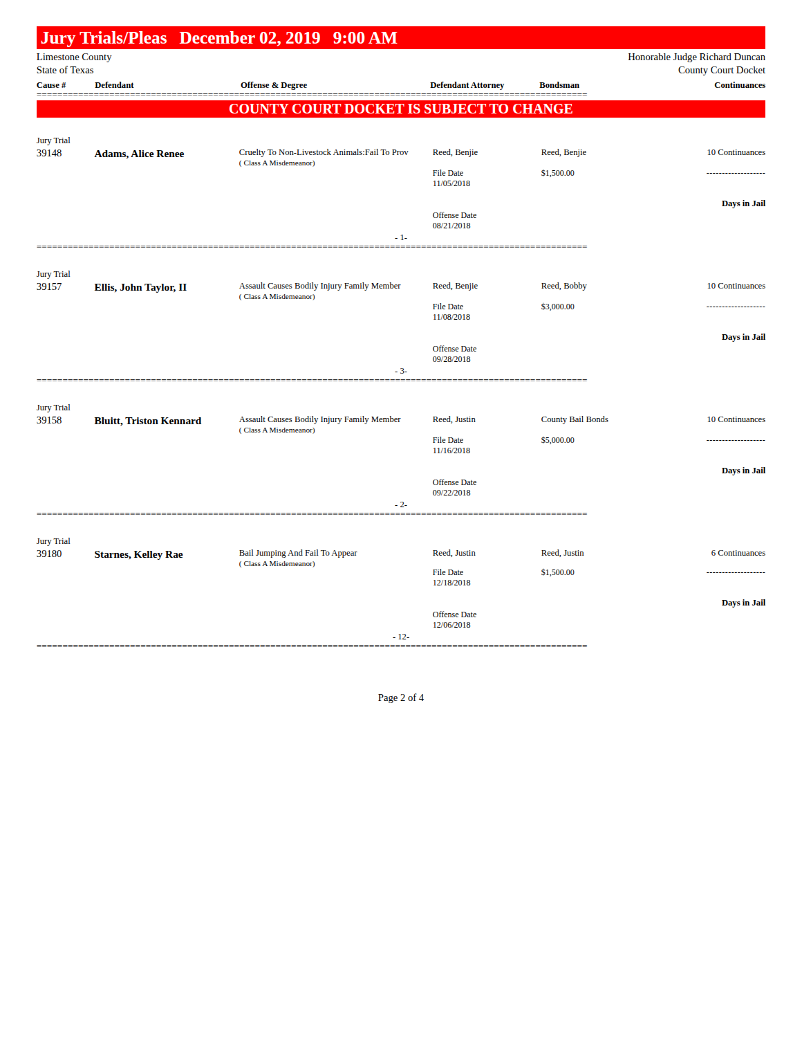Jury Trials/Pleas December 02, 2019 9:00 AM
Limestone County
State of Texas
Honorable Judge Richard Duncan
County Court Docket
Cause # Defendant Offense & Degree Defendant Attorney Bondsman Continuances
==========================================================================================================
COUNTY COURT DOCKET IS SUBJECT TO CHANGE
Jury Trial
39148
Adams, Alice Renee
Cruelty To Non-Livestock Animals:Fail To Prov
( Class A Misdemeanor)
Reed, Benjie
Reed, Benjie
10 Continuances
File Date
11/05/2018
$1,500.00
-------------------
Days in Jail
Offense Date
08/21/2018
- 1-
==========================================================================================================
Jury Trial
39157
Ellis, John Taylor, II
Assault Causes Bodily Injury Family Member
( Class A Misdemeanor)
Reed, Benjie
Reed, Bobby
10 Continuances
File Date
11/08/2018
$3,000.00
-------------------
Days in Jail
Offense Date
09/28/2018
- 3-
==========================================================================================================
Jury Trial
39158
Bluitt, Triston Kennard
Assault Causes Bodily Injury Family Member
( Class A Misdemeanor)
Reed, Justin
County Bail Bonds
10 Continuances
File Date
11/16/2018
$5,000.00
-------------------
Days in Jail
Offense Date
09/22/2018
- 2-
==========================================================================================================
Jury Trial
39180
Starnes, Kelley Rae
Bail Jumping And Fail To Appear
( Class A Misdemeanor)
Reed, Justin
Reed, Justin
6 Continuances
File Date
12/18/2018
$1,500.00
-------------------
Days in Jail
Offense Date
12/06/2018
- 12-
==========================================================================================================
Page 2 of 4